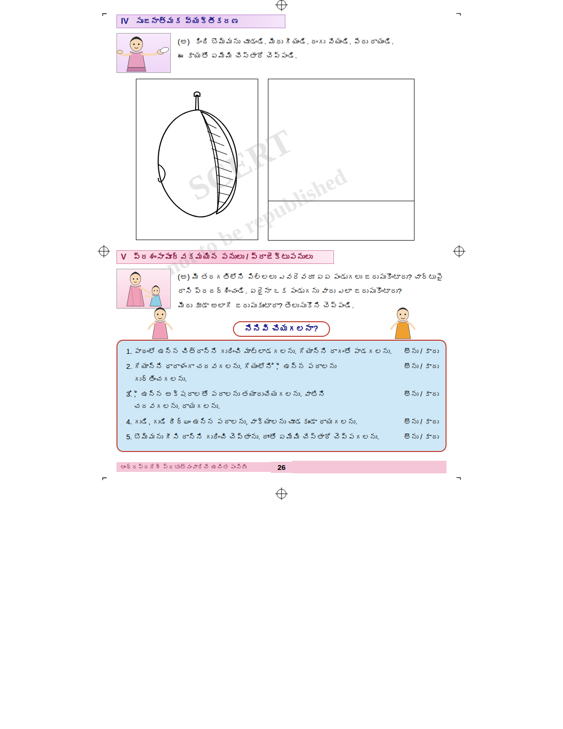⌐
¬
⌐
¬
SCERT
not to be republished
IV సృజనాత్మక వ్యక్తీకరణ
(అ) కింది బొమ్మను చూడండి. మీరు గీయండి. రంగు వేయండి. పేరు రాయండి.
ఈ కాయతో ఏమేమి చేస్తారో చెప్పండి.
V ప్రశంసాపూర్వకమయిన పనులు / ప్రాజెక్టుపనులు
(అ) మీ తరగతిలోని పిల్లలు ఎవరెవరూ ఏఏ పండుగలు జరుపుకొంటారు? చార్టుపై
రాసి ప్రదర్శించండి. ఏదైనా ఒక పండుగను వారు ఎలా జరుపుకొంటారు?
మీరు కూడా అలాగే జరుపుకుంటారా? తెలుసుకొని చెప్పండి.
నేనివి చేయగలనా?
అౌను / కాదు పాఠంలో ఉన్న చిత్రాన్ని గురించి మాట్లాడగలను. గేయాన్ని రాగంతో పాడగలను.
అౌను / కాదు గేయాన్ని ధారాళంగా చదవగలను. గేయంలోని ి, ీ ఉన్న పదాలను
గుర్తించగలను.
అౌను / కాదు ి, ీ ఉన్న అక్షరాలతో పదాలను తయారుచేయగలను. వాటిని
చదవగలను. రాయగలను.
అౌను / కాదు గుడి, గుడి దీర్ఘం ఉన్న పదాలను, వాక్యాలను చూడకుండా రాయగలను.
అౌను / కాదు బొమ్మను గీసి దాన్ని గురించి చెప్తాను. దాంతో ఏమేమి చేస్తారో చెప్పగలను.
ఆంధ్రప్రదేశ్ ప్రభుత్వంవారిచే ఉచిత పంపిణీ
26